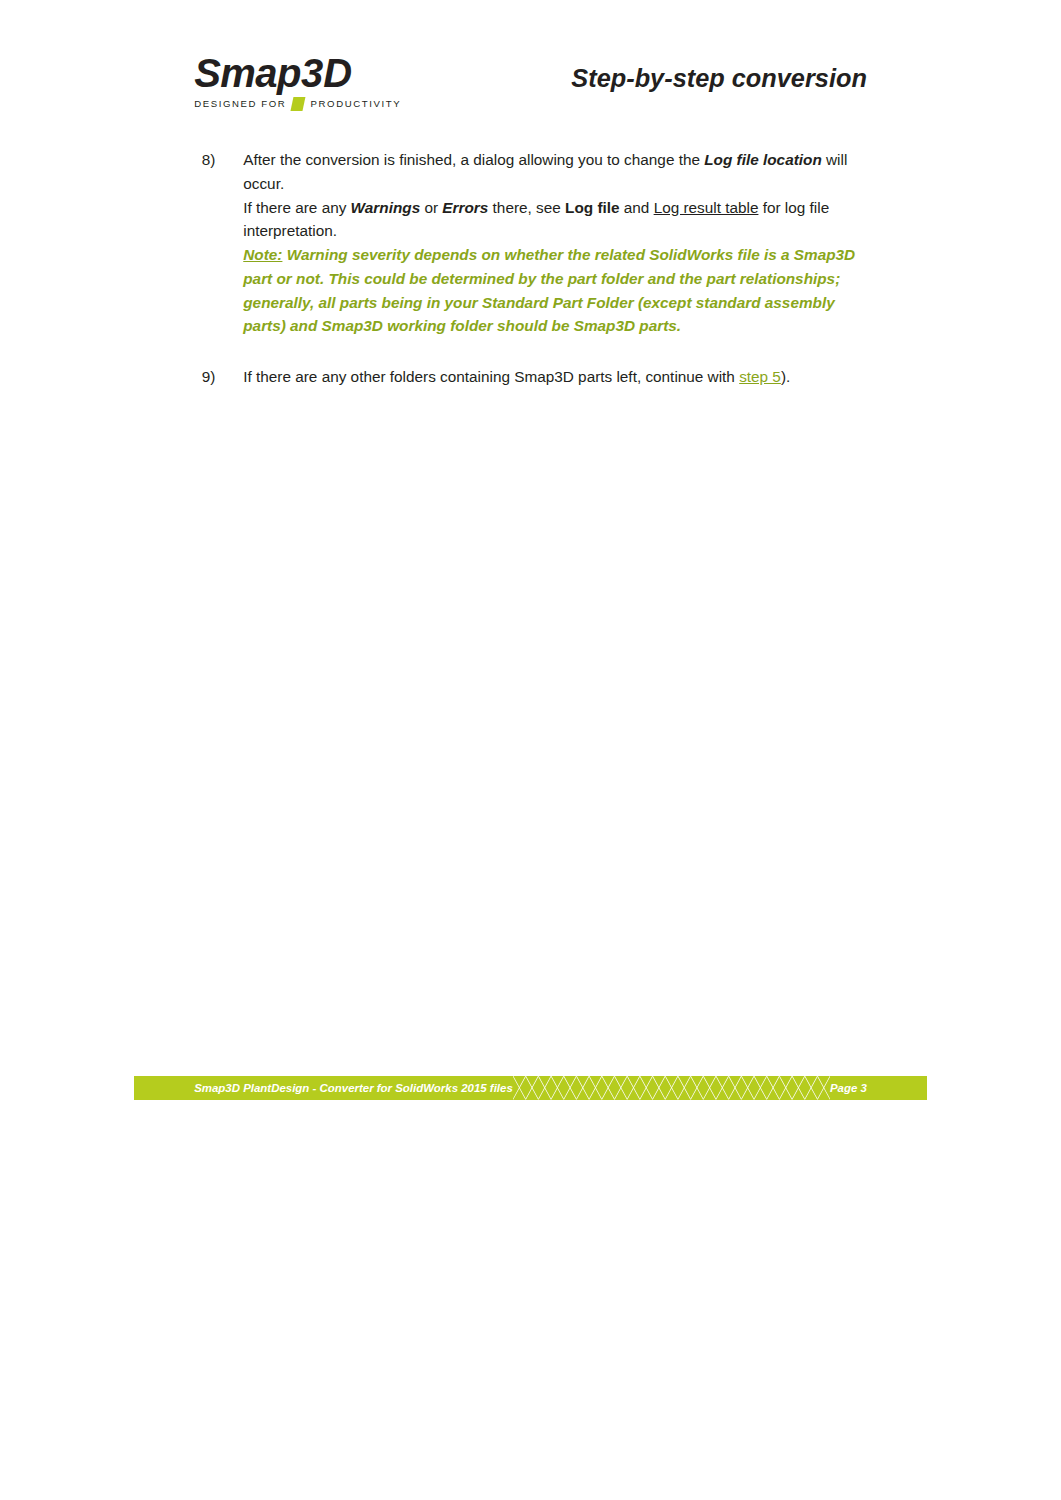Smap 3D
DESIGNED FOR PRODUCTIVITY
Step-by-step conversion
8) After the conversion is finished, a dialog allowing you to change the Log file location will occur.
If there are any Warnings or Errors there, see Log file and Log result table for log file interpretation.
Note: Warning severity depends on whether the related SolidWorks file is a Smap3D part or not. This could be determined by the part folder and the part relationships; generally, all parts being in your Standard Part Folder (except standard assembly parts) and Smap3D working folder should be Smap3D parts.
9) If there are any other folders containing Smap3D parts left, continue with step 5).
Smap3D PlantDesign - Converter for SolidWorks 2015 files
Page 3